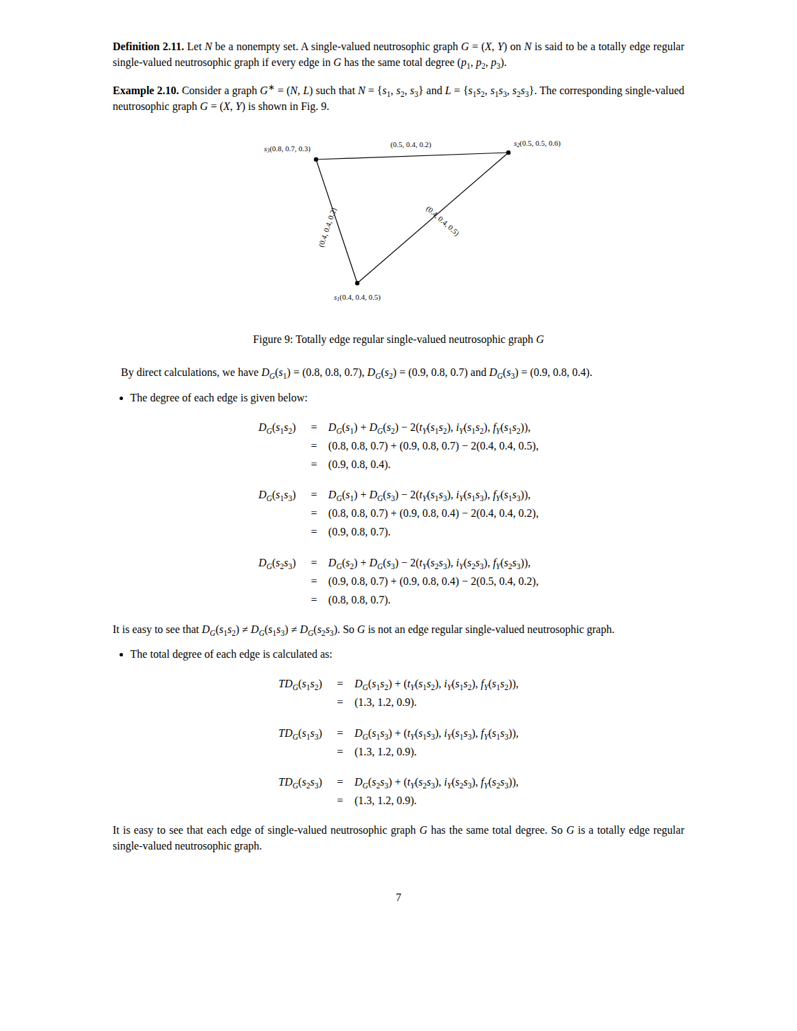Definition 2.11. Let N be a nonempty set. A single-valued neutrosophic graph G = (X, Y) on N is said to be a totally edge regular single-valued neutrosophic graph if every edge in G has the same total degree (p1, p2, p3).
Example 2.10. Consider a graph G∗ = (N, L) such that N = {s1, s2, s3} and L = {s1s2, s1s3, s2s3}. The corresponding single-valued neutrosophic graph G = (X, Y) is shown in Fig. 9.
s3(0.8, 0.7, 0.3) s2(0.5, 0.5, 0.6) s1(0.4, 0.4, 0.5) (0.5, 0.4, 0.2) (0.4, 0.4, 0.2) (0.4, 0.4, 0.5)
Figure 9: Totally edge regular single-valued neutrosophic graph G
By direct calculations, we have DG(s1) = (0.8, 0.8, 0.7), DG(s2) = (0.9, 0.8, 0.7) and DG(s3) = (0.9, 0.8, 0.4).
The degree of each edge is given below:
| D G ( s 1 s 2 ) | = | D G ( s 1 ) + D G ( s 2 ) − 2( t Y ( s 1 s 2 ), i Y ( s 1 s 2 ), f Y ( s 1 s 2 )), |
| | = | (0.8, 0.8, 0.7) + (0.9, 0.8, 0.7) − 2(0.4, 0.4, 0.5), |
| | = | (0.9, 0.8, 0.4). |
| D G ( s 1 s 3 ) | = | D G ( s 1 ) + D G ( s 3 ) − 2( t Y ( s 1 s 3 ), i Y ( s 1 s 3 ), f Y ( s 1 s 3 )), |
| | = | (0.8, 0.8, 0.7) + (0.9, 0.8, 0.4) − 2(0.4, 0.4, 0.2), |
| | = | (0.9, 0.8, 0.7). |
| D G ( s 2 s 3 ) | = | D G ( s 2 ) + D G ( s 3 ) − 2( t Y ( s 2 s 3 ), i Y ( s 2 s 3 ), f Y ( s 2 s 3 )), |
| | = | (0.9, 0.8, 0.7) + (0.9, 0.8, 0.4) − 2(0.5, 0.4, 0.2), |
| | = | (0.8, 0.8, 0.7). |
It is easy to see that DG(s1s2) ≠ DG(s1s3) ≠ DG(s2s3). So G is not an edge regular single-valued neutrosophic graph.
The total degree of each edge is calculated as:
| TD G ( s 1 s 2 ) | = | D G ( s 1 s 2 ) + ( t Y ( s 1 s 2 ), i Y ( s 1 s 2 ), f Y ( s 1 s 2 )), |
| | = | (1.3, 1.2, 0.9). |
| TD G ( s 1 s 3 ) | = | D G ( s 1 s 3 ) + ( t Y ( s 1 s 3 ), i Y ( s 1 s 3 ), f Y ( s 1 s 3 )), |
| | = | (1.3, 1.2, 0.9). |
| TD G ( s 2 s 3 ) | = | D G ( s 2 s 3 ) + ( t Y ( s 2 s 3 ), i Y ( s 2 s 3 ), f Y ( s 2 s 3 )), |
| | = | (1.3, 1.2, 0.9). |
It is easy to see that each edge of single-valued neutrosophic graph G has the same total degree. So G is a totally edge regular single-valued neutrosophic graph.
7